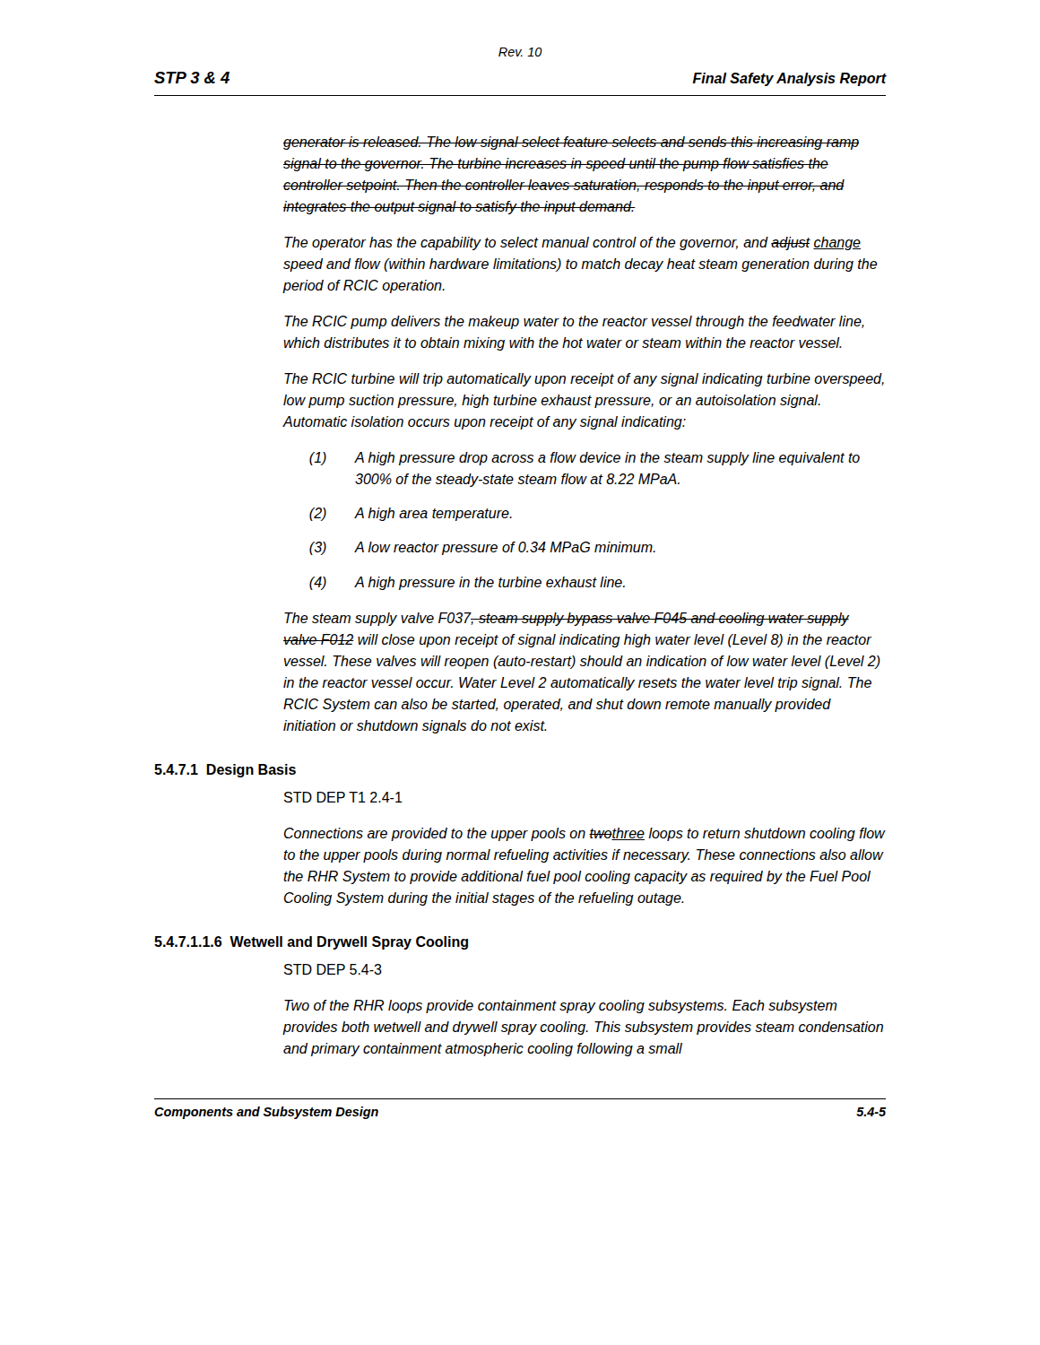Rev. 10
STP 3 & 4
Final Safety Analysis Report
generator is released. The low signal select feature selects and sends this increasing ramp signal to the governor. The turbine increases in speed until the pump flow satisfies the controller setpoint. Then the controller leaves saturation, responds to the input error, and integrates the output signal to satisfy the input demand.
The operator has the capability to select manual control of the governor, and adjust change speed and flow (within hardware limitations) to match decay heat steam generation during the period of RCIC operation.
The RCIC pump delivers the makeup water to the reactor vessel through the feedwater line, which distributes it to obtain mixing with the hot water or steam within the reactor vessel.
The RCIC turbine will trip automatically upon receipt of any signal indicating turbine overspeed, low pump suction pressure, high turbine exhaust pressure, or an autoisolation signal. Automatic isolation occurs upon receipt of any signal indicating:
(1) A high pressure drop across a flow device in the steam supply line equivalent to 300% of the steady-state steam flow at 8.22 MPaA.
(2) A high area temperature.
(3) A low reactor pressure of 0.34 MPaG minimum.
(4) A high pressure in the turbine exhaust line.
The steam supply valve F037, steam supply bypass valve F045 and cooling water supply valve F012 will close upon receipt of signal indicating high water level (Level 8) in the reactor vessel. These valves will reopen (auto-restart) should an indication of low water level (Level 2) in the reactor vessel occur. Water Level 2 automatically resets the water level trip signal. The RCIC System can also be started, operated, and shut down remote manually provided initiation or shutdown signals do not exist.
5.4.7.1 Design Basis
STD DEP T1 2.4-1
Connections are provided to the upper pools on two three loops to return shutdown cooling flow to the upper pools during normal refueling activities if necessary. These connections also allow the RHR System to provide additional fuel pool cooling capacity as required by the Fuel Pool Cooling System during the initial stages of the refueling outage.
5.4.7.1.1.6 Wetwell and Drywell Spray Cooling
STD DEP 5.4-3
Two of the RHR loops provide containment spray cooling subsystems. Each subsystem provides both wetwell and drywell spray cooling. This subsystem provides steam condensation and primary containment atmospheric cooling following a small
Components and Subsystem Design
5.4-5